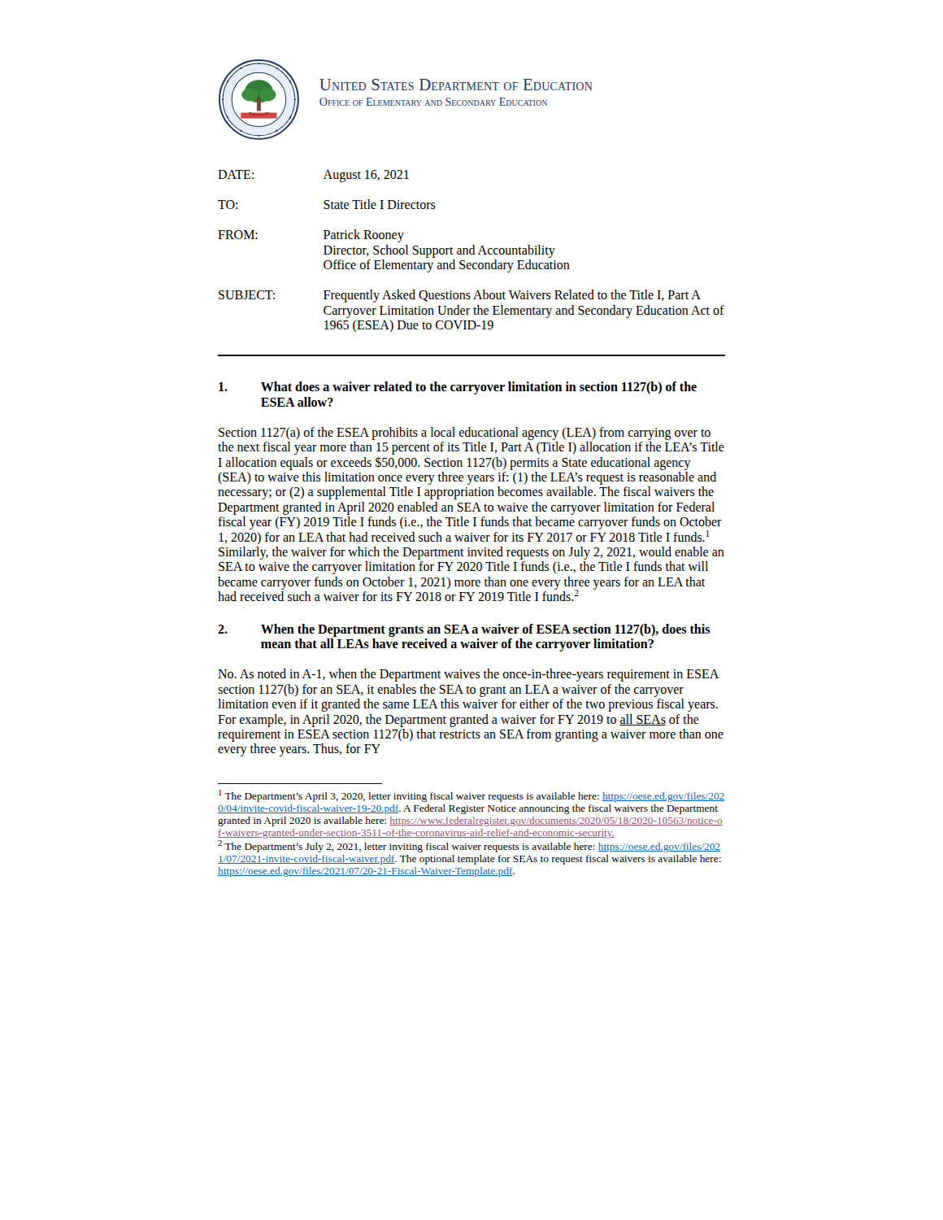United States Department of Education
Office of Elementary and Secondary Education
| DATE: | August 16, 2021 |
| TO: | State Title I Directors |
| FROM: | Patrick Rooney Director, School Support and Accountability Office of Elementary and Secondary Education |
| SUBJECT: | Frequently Asked Questions About Waivers Related to the Title I, Part A Carryover Limitation Under the Elementary and Secondary Education Act of 1965 (ESEA) Due to COVID-19 |
1. What does a waiver related to the carryover limitation in section 1127(b) of the ESEA allow?
Section 1127(a) of the ESEA prohibits a local educational agency (LEA) from carrying over to the next fiscal year more than 15 percent of its Title I, Part A (Title I) allocation if the LEA’s Title I allocation equals or exceeds $50,000. Section 1127(b) permits a State educational agency (SEA) to waive this limitation once every three years if: (1) the LEA’s request is reasonable and necessary; or (2) a supplemental Title I appropriation becomes available. The fiscal waivers the Department granted in April 2020 enabled an SEA to waive the carryover limitation for Federal fiscal year (FY) 2019 Title I funds (i.e., the Title I funds that became carryover funds on October 1, 2020) for an LEA that had received such a waiver for its FY 2017 or FY 2018 Title I funds.1 Similarly, the waiver for which the Department invited requests on July 2, 2021, would enable an SEA to waive the carryover limitation for FY 2020 Title I funds (i.e., the Title I funds that will became carryover funds on October 1, 2021) more than one every three years for an LEA that had received such a waiver for its FY 2018 or FY 2019 Title I funds.2
2. When the Department grants an SEA a waiver of ESEA section 1127(b), does this mean that all LEAs have received a waiver of the carryover limitation?
No. As noted in A-1, when the Department waives the once-in-three-years requirement in ESEA section 1127(b) for an SEA, it enables the SEA to grant an LEA a waiver of the carryover limitation even if it granted the same LEA this waiver for either of the two previous fiscal years. For example, in April 2020, the Department granted a waiver for FY 2019 to all SEAs of the requirement in ESEA section 1127(b) that restricts an SEA from granting a waiver more than one every three years. Thus, for FY
1 The Department’s April 3, 2020, letter inviting fiscal waiver requests is available here: https://oese.ed.gov/files/2020/04/invite-covid-fiscal-waiver-19-20.pdf. A Federal Register Notice announcing the fiscal waivers the Department granted in April 2020 is available here: https://www.federalregister.gov/documents/2020/05/18/2020-10563/notice-of-waivers-granted-under-section-3511-of-the-coronavirus-aid-relief-and-economic-security.
2 The Department’s July 2, 2021, letter inviting fiscal waiver requests is available here: https://oese.ed.gov/files/2021/07/2021-invite-covid-fiscal-waiver.pdf. The optional template for SEAs to request fiscal waivers is available here: https://oese.ed.gov/files/2021/07/20-21-Fiscal-Waiver-Template.pdf.